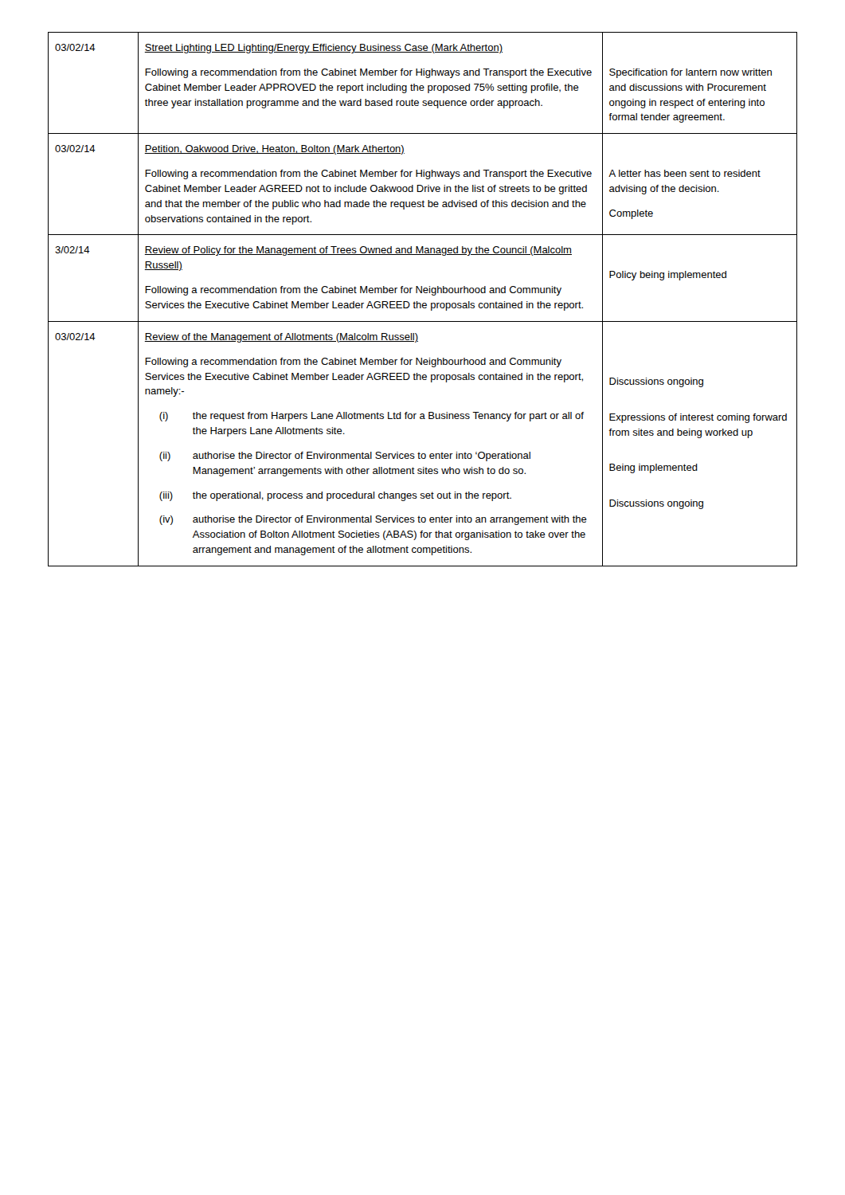| 03/02/14 | Street Lighting LED Lighting/Energy Efficiency Business Case (Mark Atherton) Following a recommendation from the Cabinet Member for Highways and Transport the Executive Cabinet Member Leader APPROVED the report including the proposed 75% setting profile, the three year installation programme and the ward based route sequence order approach. | Specification for lantern now written and discussions with Procurement ongoing in respect of entering into formal tender agreement. |
| 03/02/14 | Petition, Oakwood Drive, Heaton, Bolton (Mark Atherton) Following a recommendation from the Cabinet Member for Highways and Transport the Executive Cabinet Member Leader AGREED not to include Oakwood Drive in the list of streets to be gritted and that the member of the public who had made the request be advised of this decision and the observations contained in the report. | A letter has been sent to resident advising of the decision. Complete |
| 3/02/14 | Review of Policy for the Management of Trees Owned and Managed by the Council (Malcolm Russell) Following a recommendation from the Cabinet Member for Neighbourhood and Community Services the Executive Cabinet Member Leader AGREED the proposals contained in the report. | Policy being implemented |
| 03/02/14 | Review of the Management of Allotments (Malcolm Russell) Following a recommendation from the Cabinet Member for Neighbourhood and Community Services the Executive Cabinet Member Leader AGREED the proposals contained in the report, namely:- (i) the request from Harpers Lane Allotments Ltd for a Business Tenancy for part or all of the Harpers Lane Allotments site. (ii) authorise the Director of Environmental Services to enter into ‘Operational Management’ arrangements with other allotment sites who wish to do so. (iii) the operational, process and procedural changes set out in the report. (iv) authorise the Director of Environmental Services to enter into an arrangement with the Association of Bolton Allotment Societies (ABAS) for that organisation to take over the arrangement and management of the allotment competitions. | Discussions ongoing Expressions of interest coming forward from sites and being worked up Being implemented Discussions ongoing |